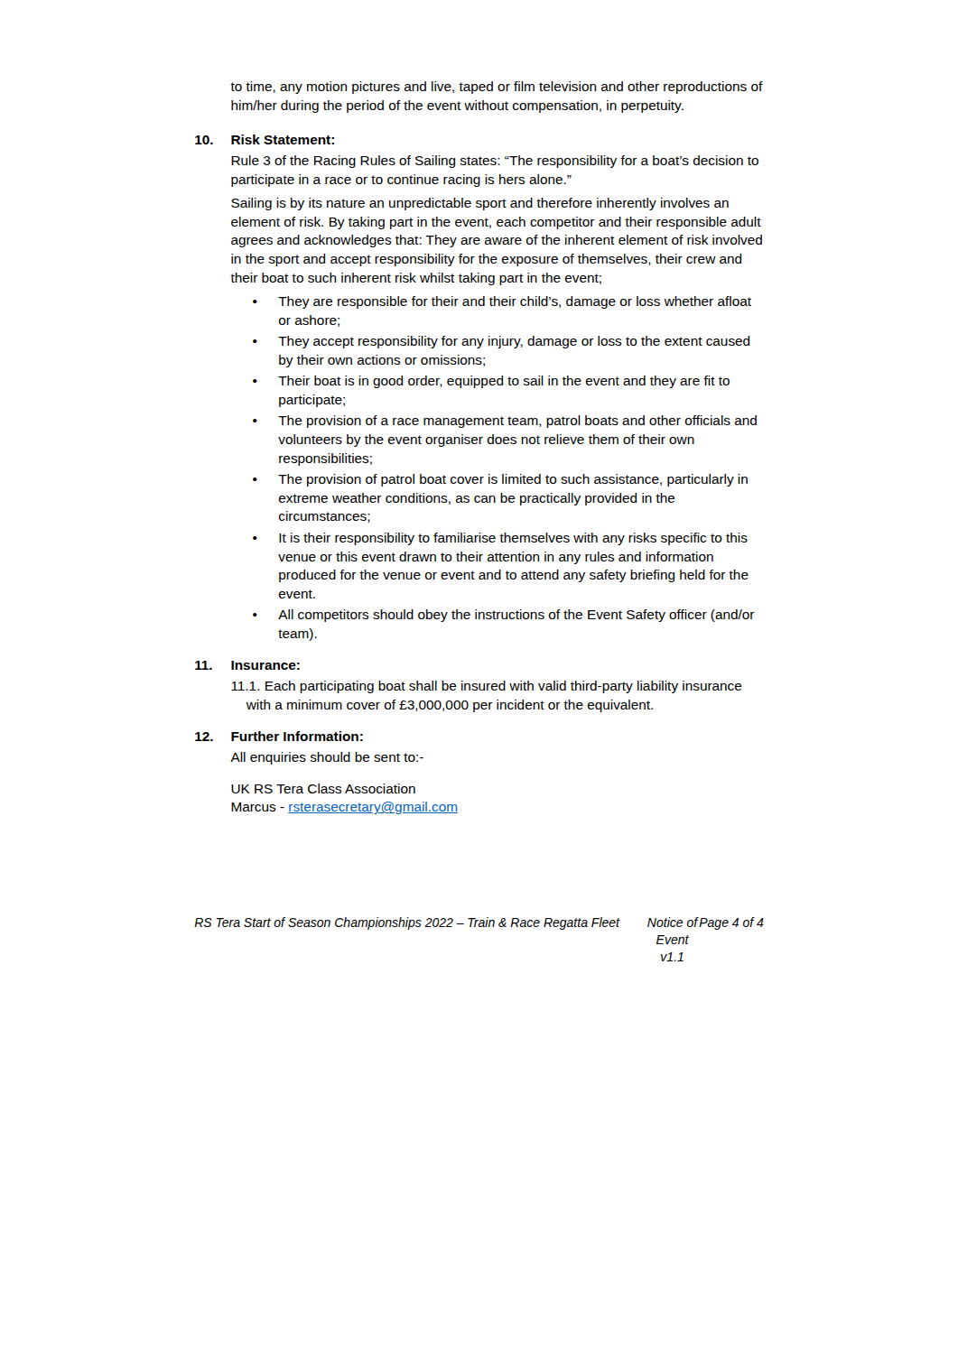to time, any motion pictures and live, taped or film television and other reproductions of him/her during the period of the event without compensation, in perpetuity.
10. Risk Statement:
Rule 3 of the Racing Rules of Sailing states: “The responsibility for a boat’s decision to participate in a race or to continue racing is hers alone.”
Sailing is by its nature an unpredictable sport and therefore inherently involves an element of risk. By taking part in the event, each competitor and their responsible adult agrees and acknowledges that: They are aware of the inherent element of risk involved in the sport and accept responsibility for the exposure of themselves, their crew and their boat to such inherent risk whilst taking part in the event;
They are responsible for their and their child’s, damage or loss whether afloat or ashore;
They accept responsibility for any injury, damage or loss to the extent caused by their own actions or omissions;
Their boat is in good order, equipped to sail in the event and they are fit to participate;
The provision of a race management team, patrol boats and other officials and volunteers by the event organiser does not relieve them of their own responsibilities;
The provision of patrol boat cover is limited to such assistance, particularly in extreme weather conditions, as can be practically provided in the circumstances;
It is their responsibility to familiarise themselves with any risks specific to this venue or this event drawn to their attention in any rules and information produced for the venue or event and to attend any safety briefing held for the event.
All competitors should obey the instructions of the Event Safety officer (and/or team).
11. Insurance:
11.1. Each participating boat shall be insured with valid third-party liability insurance with a minimum cover of £3,000,000 per incident or the equivalent.
12. Further Information:
All enquiries should be sent to:-
UK RS Tera Class Association
Marcus - rsterasecretary@gmail.com
RS Tera Start of Season Championships 2022 – Train & Race Regatta Fleet Notice of Event v1.1 Page 4 of 4